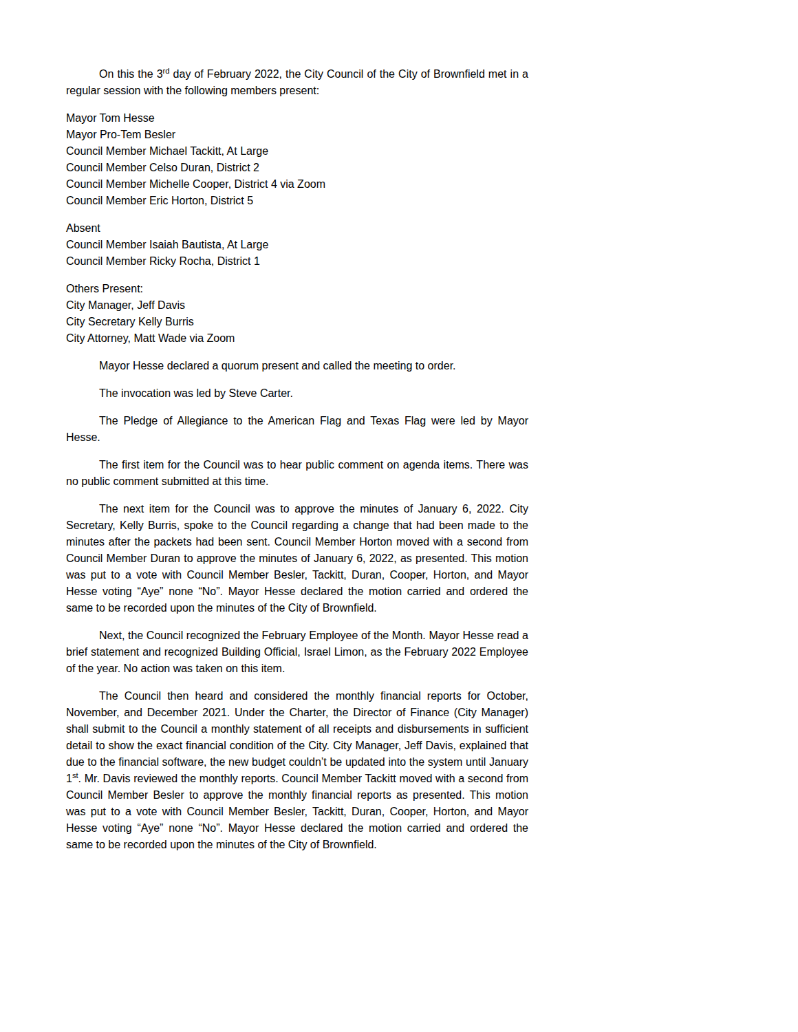On this the 3rd day of February 2022, the City Council of the City of Brownfield met in a regular session with the following members present:
Mayor Tom Hesse
Mayor Pro-Tem Besler
Council Member Michael Tackitt, At Large
Council Member Celso Duran, District 2
Council Member Michelle Cooper, District 4 via Zoom
Council Member Eric Horton, District 5
Absent
Council Member Isaiah Bautista, At Large
Council Member Ricky Rocha, District 1
Others Present:
City Manager, Jeff Davis
City Secretary Kelly Burris
City Attorney, Matt Wade via Zoom
Mayor Hesse declared a quorum present and called the meeting to order.
The invocation was led by Steve Carter.
The Pledge of Allegiance to the American Flag and Texas Flag were led by Mayor Hesse.
The first item for the Council was to hear public comment on agenda items. There was no public comment submitted at this time.
The next item for the Council was to approve the minutes of January 6, 2022. City Secretary, Kelly Burris, spoke to the Council regarding a change that had been made to the minutes after the packets had been sent. Council Member Horton moved with a second from Council Member Duran to approve the minutes of January 6, 2022, as presented. This motion was put to a vote with Council Member Besler, Tackitt, Duran, Cooper, Horton, and Mayor Hesse voting “Aye” none “No”. Mayor Hesse declared the motion carried and ordered the same to be recorded upon the minutes of the City of Brownfield.
Next, the Council recognized the February Employee of the Month. Mayor Hesse read a brief statement and recognized Building Official, Israel Limon, as the February 2022 Employee of the year. No action was taken on this item.
The Council then heard and considered the monthly financial reports for October, November, and December 2021. Under the Charter, the Director of Finance (City Manager) shall submit to the Council a monthly statement of all receipts and disbursements in sufficient detail to show the exact financial condition of the City. City Manager, Jeff Davis, explained that due to the financial software, the new budget couldn’t be updated into the system until January 1st. Mr. Davis reviewed the monthly reports. Council Member Tackitt moved with a second from Council Member Besler to approve the monthly financial reports as presented. This motion was put to a vote with Council Member Besler, Tackitt, Duran, Cooper, Horton, and Mayor Hesse voting “Aye” none “No”. Mayor Hesse declared the motion carried and ordered the same to be recorded upon the minutes of the City of Brownfield.